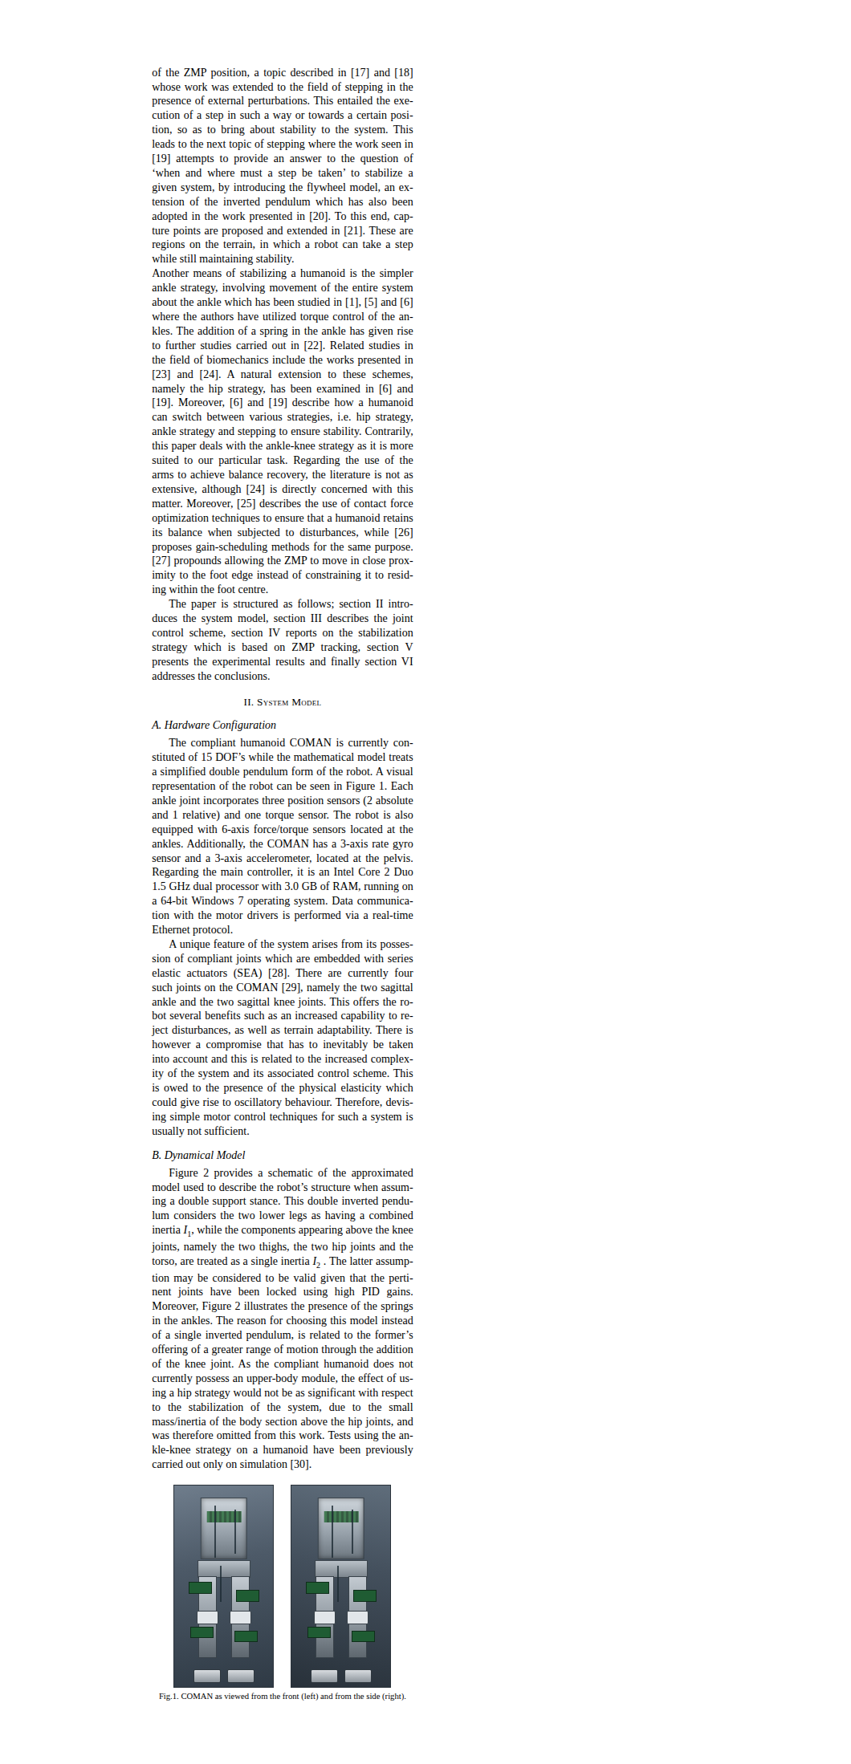of the ZMP position, a topic described in [17] and [18] whose work was extended to the field of stepping in the presence of external perturbations. This entailed the execution of a step in such a way or towards a certain position, so as to bring about stability to the system. This leads to the next topic of stepping where the work seen in [19] attempts to provide an answer to the question of ‘when and where must a step be taken’ to stabilize a given system, by introducing the flywheel model, an extension of the inverted pendulum which has also been adopted in the work presented in [20]. To this end, capture points are proposed and extended in [21]. These are regions on the terrain, in which a robot can take a step while still maintaining stability.
Another means of stabilizing a humanoid is the simpler ankle strategy, involving movement of the entire system about the ankle which has been studied in [1], [5] and [6] where the authors have utilized torque control of the ankles. The addition of a spring in the ankle has given rise to further studies carried out in [22]. Related studies in the field of biomechanics include the works presented in [23] and [24]. A natural extension to these schemes, namely the hip strategy, has been examined in [6] and [19]. Moreover, [6] and [19] describe how a humanoid can switch between various strategies, i.e. hip strategy, ankle strategy and stepping to ensure stability. Contrarily, this paper deals with the ankle-knee strategy as it is more suited to our particular task. Regarding the use of the arms to achieve balance recovery, the literature is not as extensive, although [24] is directly concerned with this matter. Moreover, [25] describes the use of contact force optimization techniques to ensure that a humanoid retains its balance when subjected to disturbances, while [26] proposes gain-scheduling methods for the same purpose. [27] propounds allowing the ZMP to move in close proximity to the foot edge instead of constraining it to residing within the foot centre.
The paper is structured as follows; section II introduces the system model, section III describes the joint control scheme, section IV reports on the stabilization strategy which is based on ZMP tracking, section V presents the experimental results and finally section VI addresses the conclusions.
II. System Model
A. Hardware Configuration
The compliant humanoid COMAN is currently constituted of 15 DOF’s while the mathematical model treats a simplified double pendulum form of the robot. A visual representation of the robot can be seen in Figure 1. Each ankle joint incorporates three position sensors (2 absolute and 1 relative) and one torque sensor. The robot is also equipped with 6-axis force/torque sensors located at the ankles. Additionally, the COMAN has a 3-axis rate gyro sensor and a 3-axis accelerometer, located at the pelvis. Regarding the main controller, it is an Intel Core 2 Duo 1.5 GHz dual processor with 3.0 GB of RAM, running on a 64-bit Windows 7 operating system. Data communication with the motor drivers is performed via a real-time Ethernet protocol.
A unique feature of the system arises from its possession of compliant joints which are embedded with series elastic actuators (SEA) [28]. There are currently four such joints on the COMAN [29], namely the two sagittal ankle and the two sagittal knee joints. This offers the robot several benefits such as an increased capability to reject disturbances, as well as terrain adaptability. There is however a compromise that has to inevitably be taken into account and this is related to the increased complexity of the system and its associated control scheme. This is owed to the presence of the physical elasticity which could give rise to oscillatory behaviour. Therefore, devising simple motor control techniques for such a system is usually not sufficient.
B. Dynamical Model
Figure 2 provides a schematic of the approximated model used to describe the robot’s structure when assuming a double support stance. This double inverted pendulum considers the two lower legs as having a combined inertia I1, while the components appearing above the knee joints, namely the two thighs, the two hip joints and the torso, are treated as a single inertia I2 . The latter assumption may be considered to be valid given that the pertinent joints have been locked using high PID gains. Moreover, Figure 2 illustrates the presence of the springs in the ankles. The reason for choosing this model instead of a single inverted pendulum, is related to the former’s offering of a greater range of motion through the addition of the knee joint. As the compliant humanoid does not currently possess an upper-body module, the effect of using a hip strategy would not be as significant with respect to the stabilization of the system, due to the small mass/inertia of the body section above the hip joints, and was therefore omitted from this work. Tests using the ankle-knee strategy on a humanoid have been previously carried out only on simulation [30].
Fig.1. COMAN as viewed from the front (left) and from the side (right).